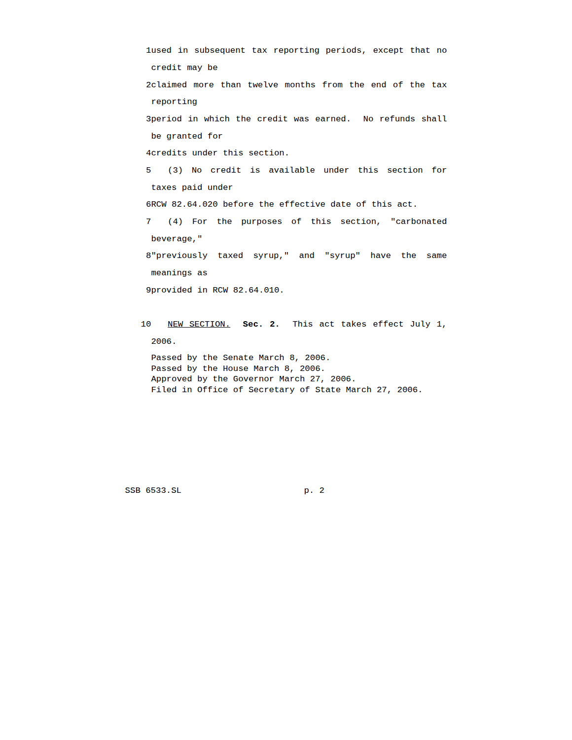| 1 | used in subsequent tax reporting periods, except that no credit may be |
| 2 | claimed more than twelve months from the end of the tax reporting |
| 3 | period in which the credit was earned. No refunds shall be granted for |
| 4 | credits under this section. |
| 5 | (3) No credit is available under this section for taxes paid under |
| 6 | RCW 82.64.020 before the effective date of this act. |
| 7 | (4) For the purposes of this section, "carbonated beverage," |
| 8 | "previously taxed syrup," and "syrup" have the same meanings as |
| 9 | provided in RCW 82.64.010. |
| 10 | NEW SECTION. Sec. 2. This act takes effect July 1, 2006. |
Passed by the Senate March 8, 2006. Passed by the House March 8, 2006. Approved by the Governor March 27, 2006. Filed in Office of Secretary of State March 27, 2006.
SSB 6533.SL
p. 2